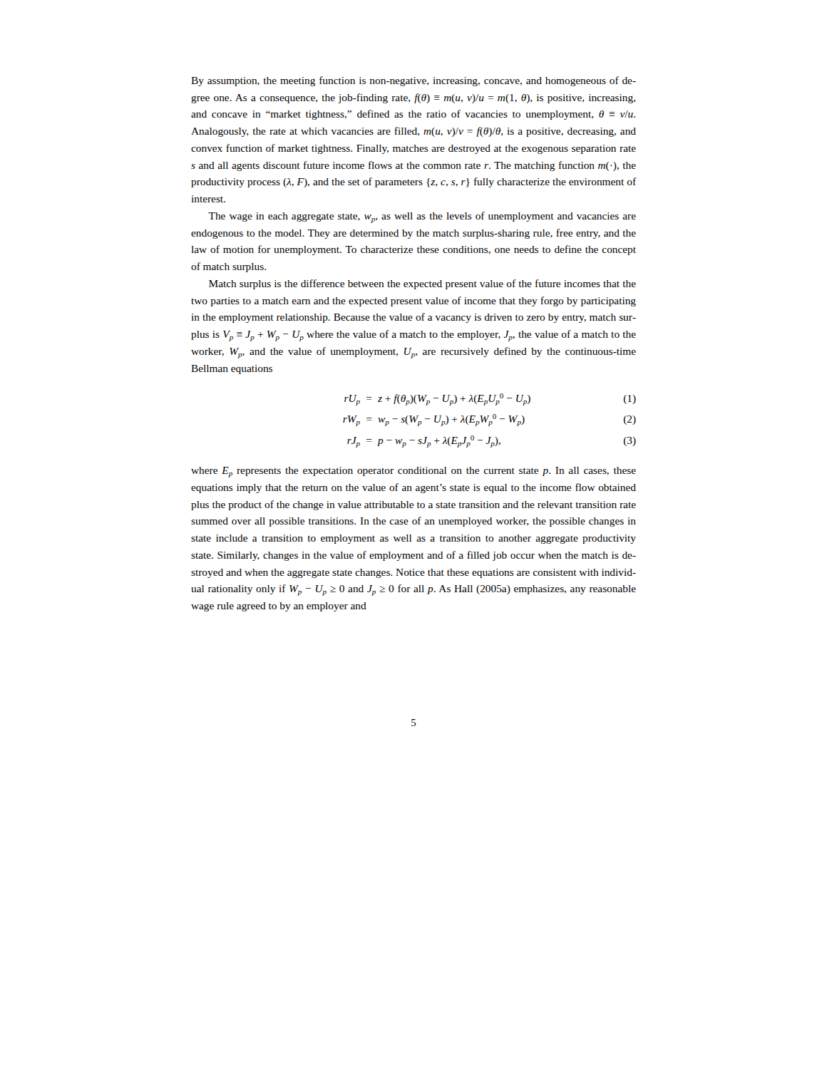By assumption, the meeting function is non-negative, increasing, concave, and homogeneous of degree one. As a consequence, the job-finding rate, f(θ) ≡ m(u, v)/u = m(1, θ), is positive, increasing, and concave in “market tightness,” defined as the ratio of vacancies to unemployment, θ ≡ v/u. Analogously, the rate at which vacancies are filled, m(u, v)/v = f(θ)/θ, is a positive, decreasing, and convex function of market tightness. Finally, matches are destroyed at the exogenous separation rate s and all agents discount future income flows at the common rate r. The matching function m(·), the productivity process (λ, F), and the set of parameters {z, c, s, r} fully characterize the environment of interest.
The wage in each aggregate state, wp, as well as the levels of unemployment and vacancies are endogenous to the model. They are determined by the match surplus-sharing rule, free entry, and the law of motion for unemployment. To characterize these conditions, one needs to define the concept of match surplus.
Match surplus is the difference between the expected present value of the future incomes that the two parties to a match earn and the expected present value of income that they forgo by participating in the employment relationship. Because the value of a vacancy is driven to zero by entry, match surplus is Vp ≡ Jp + Wp − Up where the value of a match to the employer, Jp, the value of a match to the worker, Wp, and the value of unemployment, Up, are recursively defined by the continuous-time Bellman equations
| rU p | = | z + f ( θ p )( W p − U p ) + λ ( E p U p 0 − U p ) | (1) |
| rW p | = | w p − s ( W p − U p ) + λ ( E p W p 0 − W p ) | (2) |
| rJ p | = | p − w p − sJ p + λ ( E p J p 0 − J p ), | (3) |
where Ep represents the expectation operator conditional on the current state p. In all cases, these equations imply that the return on the value of an agent’s state is equal to the income flow obtained plus the product of the change in value attributable to a state transition and the relevant transition rate summed over all possible transitions. In the case of an unemployed worker, the possible changes in state include a transition to employment as well as a transition to another aggregate productivity state. Similarly, changes in the value of employment and of a filled job occur when the match is destroyed and when the aggregate state changes. Notice that these equations are consistent with individual rationality only if Wp − Up ≥ 0 and Jp ≥ 0 for all p. As Hall (2005a) emphasizes, any reasonable wage rule agreed to by an employer and
5